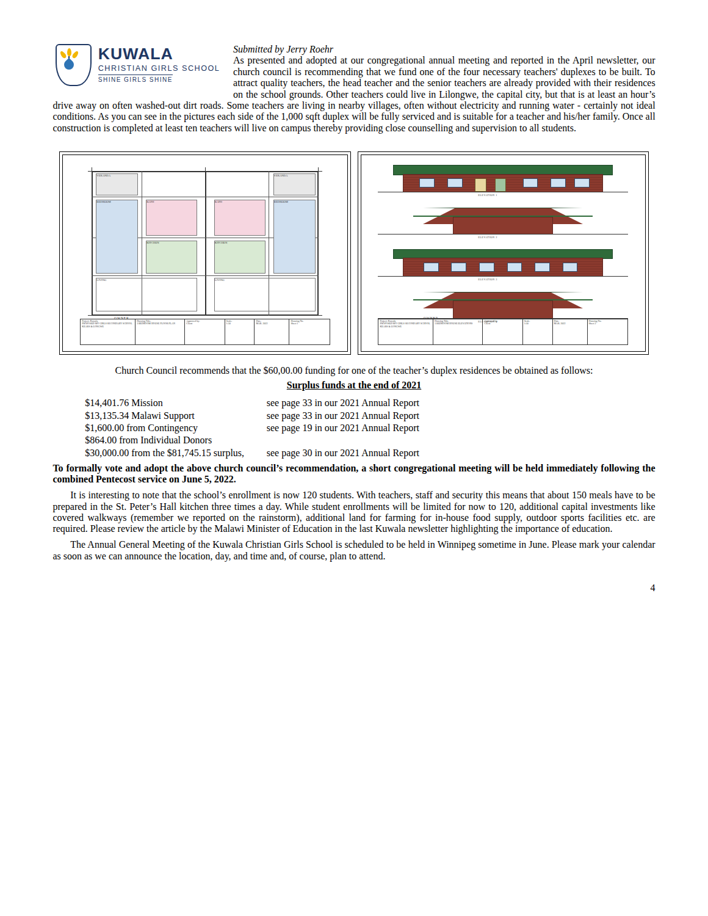KUWALA
CHRISTIAN GIRLS SCHOOL
SHINE GIRLS SHINE
Submitted by Jerry Roehr
As presented and adopted at our congregational annual meeting and reported in the April newsletter, our church council is recommending that we fund one of the four necessary teachers' duplexes to be built. To attract quality teachers, the head teacher and the senior teachers are already provided with their residences on the school grounds. Other teachers could live in Lilongwe, the capital city, but that is at least an hour’s drive away on often washed-out dirt roads. Some teachers are living in nearby villages, often without electricity and running water - certainly not ideal conditions. As you can see in the pictures each side of the 1,000 sqft duplex will be fully serviced and is suitable for a teacher and his/her family. Once all construction is completed at least ten teachers will live on campus thereby providing close counselling and supervision to all students.
VERANDA
VERANDA
BATH
BATH
KITCHEN
KITCHEN
BEDROOM
BEDROOM
LIVING
LIVING
OWNER
Project: Kuwala
PROPOSED MY GIRLS SECONDARY SCHOOL
KEARS & LONGWE
Drawing Title:
3 BEDROOM HOUSE FLOOR PLAN
Approved by:
Client
Scale:
1:50
Date:
MAR. 2022
Drawing No.
Sheet 1
ELEVATION 1
ELEVATION 2
ELEVATION 3
ELEVATION 4
OWNER
Project: Kuwala
PROPOSED MY GIRLS SECONDARY SCHOOL
KEARS & LONGWE
Drawing Title:
3 BEDROOM HOUSE ELEVATIONS
Approved by:
Client
Scale:
1:50
Date:
MAR. 2022
Drawing No.
Sheet 2
Church Council recommends that the $60,00.00 funding for one of the teacher’s duplex residences be obtained as follows:
Surplus funds at the end of 2021
| $14,401.76 Mission | see page 33 in our 2021 Annual Report |
| $13,135.34 Malawi Support | see page 33 in our 2021 Annual Report |
| $1,600.00 from Contingency | see page 19 in our 2021 Annual Report |
| $864.00 from Individual Donors | |
| $30,000.00 from the $81,745.15 surplus, | see page 30 in our 2021 Annual Report |
To formally vote and adopt the above church council’s recommendation, a short congregational meeting will be held immediately following the combined Pentecost service on June 5, 2022.
It is interesting to note that the school’s enrollment is now 120 students. With teachers, staff and security this means that about 150 meals have to be prepared in the St. Peter’s Hall kitchen three times a day. While student enrollments will be limited for now to 120, additional capital investments like covered walkways (remember we reported on the rainstorm), additional land for farming for in-house food supply, outdoor sports facilities etc. are required. Please review the article by the Malawi Minister of Education in the last Kuwala newsletter highlighting the importance of education.
The Annual General Meeting of the Kuwala Christian Girls School is scheduled to be held in Winnipeg sometime in June. Please mark your calendar as soon as we can announce the location, day, and time and, of course, plan to attend.
4